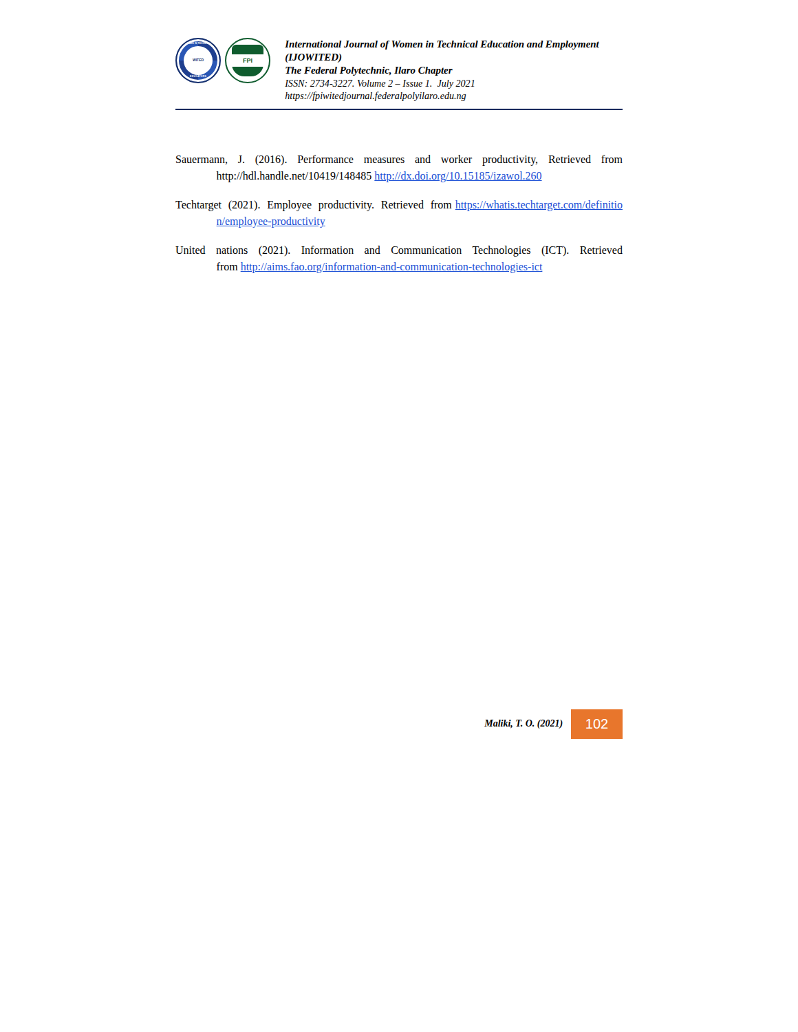WITED
International Journal of Women in Technical Education and Employment (IJOWITED)
The Federal Polytechnic, Ilaro Chapter
ISSN: 2734-3227. Volume 2 – Issue 1. July 2021
https://fpiwitedjournal.federalpolyilaro.edu.ng
Sauermann, J. (2016). Performance measures and worker productivity, Retrieved from http://hdl.handle.net/10419/148485 http://dx.doi.org/10.15185/izawol.260
Techtarget (2021). Employee productivity. Retrieved from https://whatis.techtarget.com/definition/employee-productivity
United nations (2021). Information and Communication Technologies (ICT). Retrieved from http://aims.fao.org/information-and-communication-technologies-ict
Maliki, T. O. (2021)
102